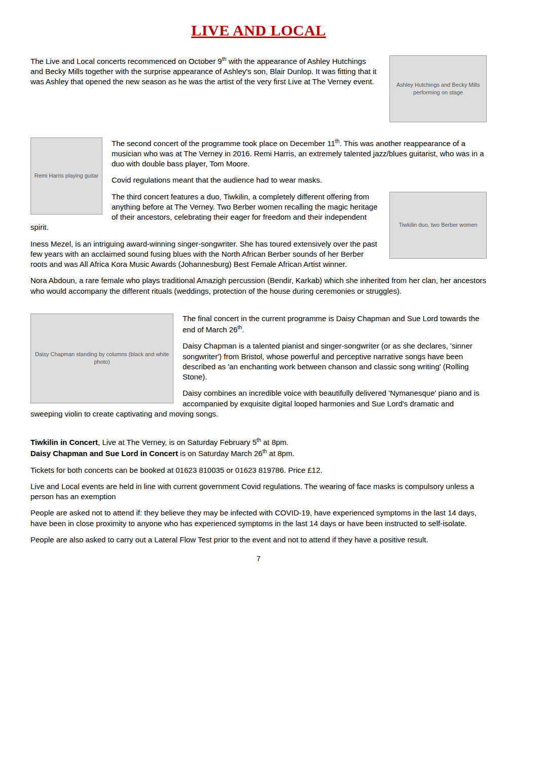LIVE AND LOCAL
Ashley Hutchings and Becky Mills performing on stage
The Live and Local concerts recommenced on October 9th with the appearance of Ashley Hutchings and Becky Mills together with the surprise appearance of Ashley's son, Blair Dunlop. It was fitting that it was Ashley that opened the new season as he was the artist of the very first Live at The Verney event.
Remi Harris playing guitar
The second concert of the programme took place on December 11th. This was another reappearance of a musician who was at The Verney in 2016. Remi Harris, an extremely talented jazz/blues guitarist, who was in a duo with double bass player, Tom Moore.
Covid regulations meant that the audience had to wear masks.
Tiwkilin duo, two Berber women
The third concert features a duo, Tiwkilin, a completely different offering from anything before at The Verney. Two Berber women recalling the magic heritage of their ancestors, celebrating their eager for freedom and their independent spirit.
Iness Mezel, is an intriguing award-winning singer-songwriter. She has toured extensively over the past few years with an acclaimed sound fusing blues with the North African Berber sounds of her Berber roots and was All Africa Kora Music Awards (Johannesburg) Best Female African Artist winner.
Nora Abdoun, a rare female who plays traditional Amazigh percussion (Bendir, Karkab) which she inherited from her clan, her ancestors who would accompany the different rituals (weddings, protection of the house during ceremonies or struggles).
Daisy Chapman standing by columns (black and white photo)
The final concert in the current programme is Daisy Chapman and Sue Lord towards the end of March 26th.
Daisy Chapman is a talented pianist and singer-songwriter (or as she declares, 'sinner songwriter') from Bristol, whose powerful and perceptive narrative songs have been described as 'an enchanting work between chanson and classic song writing' (Rolling Stone).
Daisy combines an incredible voice with beautifully delivered 'Nymanesque' piano and is accompanied by exquisite digital looped harmonies and Sue Lord's dramatic and sweeping violin to create captivating and moving songs.
Tiwkilin in Concert, Live at The Verney, is on Saturday February 5th at 8pm.
Daisy Chapman and Sue Lord in Concert is on Saturday March 26th at 8pm.
Tickets for both concerts can be booked at 01623 810035 or 01623 819786. Price £12.
Live and Local events are held in line with current government Covid regulations. The wearing of face masks is compulsory unless a person has an exemption
People are asked not to attend if: they believe they may be infected with COVID-19, have experienced symptoms in the last 14 days, have been in close proximity to anyone who has experienced symptoms in the last 14 days or have been instructed to self-isolate.
People are also asked to carry out a Lateral Flow Test prior to the event and not to attend if they have a positive result.
7